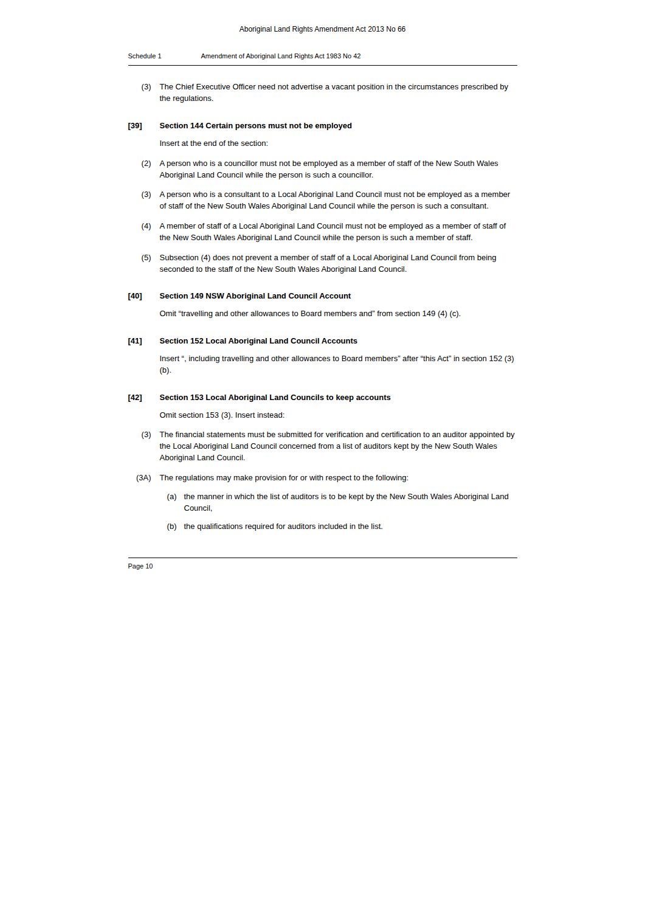Aboriginal Land Rights Amendment Act 2013 No 66
Schedule 1 Amendment of Aboriginal Land Rights Act 1983 No 42
(3)
The Chief Executive Officer need not advertise a vacant position in the circumstances prescribed by the regulations.
[39] Section 144 Certain persons must not be employed
Insert at the end of the section:
(2)
A person who is a councillor must not be employed as a member of staff of the New South Wales Aboriginal Land Council while the person is such a councillor.
(3)
A person who is a consultant to a Local Aboriginal Land Council must not be employed as a member of staff of the New South Wales Aboriginal Land Council while the person is such a consultant.
(4)
A member of staff of a Local Aboriginal Land Council must not be employed as a member of staff of the New South Wales Aboriginal Land Council while the person is such a member of staff.
(5)
Subsection (4) does not prevent a member of staff of a Local Aboriginal Land Council from being seconded to the staff of the New South Wales Aboriginal Land Council.
[40] Section 149 NSW Aboriginal Land Council Account
Omit “travelling and other allowances to Board members and” from section 149 (4) (c).
[41] Section 152 Local Aboriginal Land Council Accounts
Insert “, including travelling and other allowances to Board members” after “this Act” in section 152 (3) (b).
[42] Section 153 Local Aboriginal Land Councils to keep accounts
Omit section 153 (3). Insert instead:
(3)
The financial statements must be submitted for verification and certification to an auditor appointed by the Local Aboriginal Land Council concerned from a list of auditors kept by the New South Wales Aboriginal Land Council.
(3A)
The regulations may make provision for or with respect to the following:
(a)
the manner in which the list of auditors is to be kept by the New South Wales Aboriginal Land Council,
(b)
the qualifications required for auditors included in the list.
Page 10